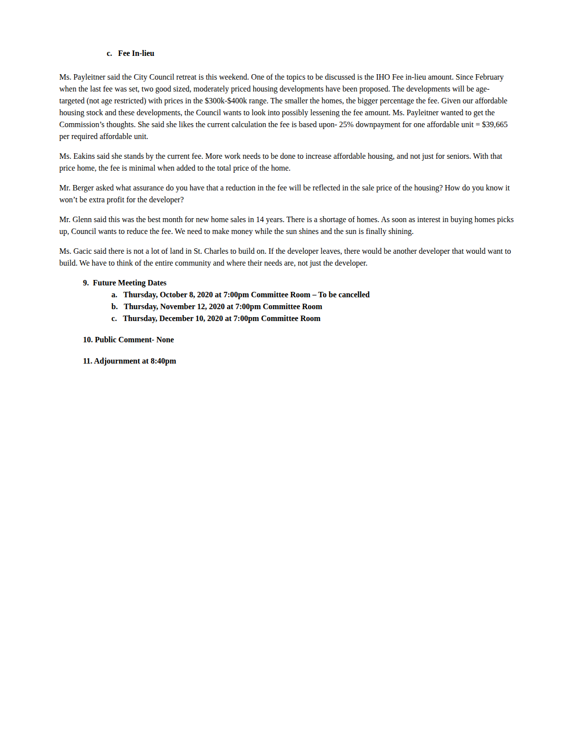c. Fee In-lieu
Ms. Payleitner said the City Council retreat is this weekend. One of the topics to be discussed is the IHO Fee in-lieu amount. Since February when the last fee was set, two good sized, moderately priced housing developments have been proposed. The developments will be age-targeted (not age restricted) with prices in the $300k-$400k range. The smaller the homes, the bigger percentage the fee. Given our affordable housing stock and these developments, the Council wants to look into possibly lessening the fee amount. Ms. Payleitner wanted to get the Commission’s thoughts. She said she likes the current calculation the fee is based upon- 25% downpayment for one affordable unit = $39,665 per required affordable unit.
Ms. Eakins said she stands by the current fee. More work needs to be done to increase affordable housing, and not just for seniors. With that price home, the fee is minimal when added to the total price of the home.
Mr. Berger asked what assurance do you have that a reduction in the fee will be reflected in the sale price of the housing? How do you know it won’t be extra profit for the developer?
Mr. Glenn said this was the best month for new home sales in 14 years. There is a shortage of homes. As soon as interest in buying homes picks up, Council wants to reduce the fee. We need to make money while the sun shines and the sun is finally shining.
Ms. Gacic said there is not a lot of land in St. Charles to build on. If the developer leaves, there would be another developer that would want to build. We have to think of the entire community and where their needs are, not just the developer.
9. Future Meeting Dates
a. Thursday, October 8, 2020 at 7:00pm Committee Room – To be cancelled
b. Thursday, November 12, 2020 at 7:00pm Committee Room
c. Thursday, December 10, 2020 at 7:00pm Committee Room
10. Public Comment- None
11. Adjournment at 8:40pm